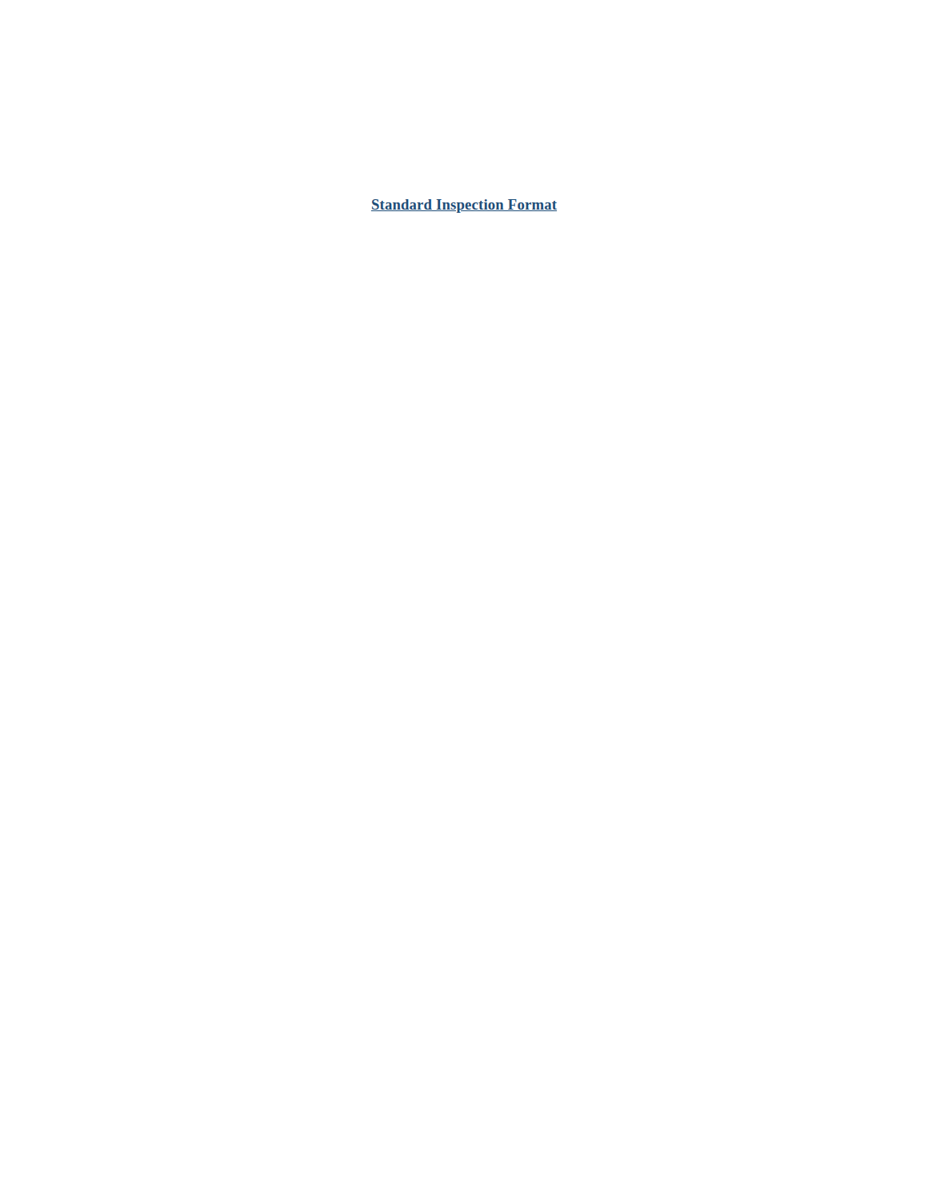Standard Inspection Format